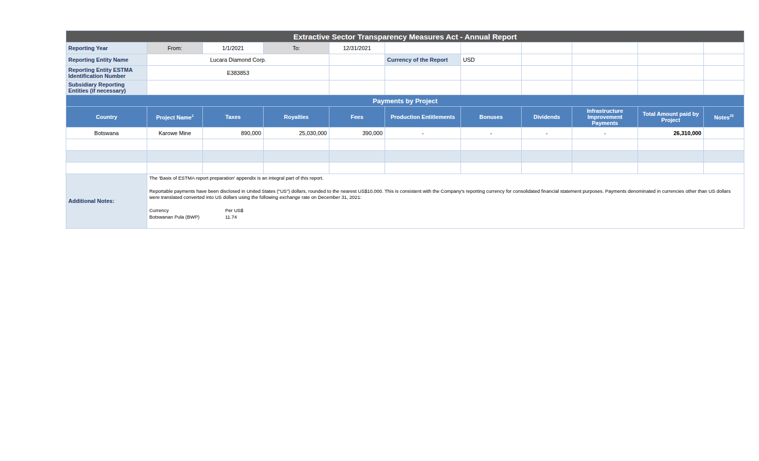| Extractive Sector Transparency Measures Act - Annual Report |
| Reporting Year | From: | 1/1/2021 | To: | 12/31/2021 | | | | | | |
| Reporting Entity Name | Lucara Diamond Corp. | | Currency of the Report | USD | | | | |
| Reporting Entity ESTMA Identification Number | E383853 | | | | | | | |
| Subsidiary Reporting Entities (if necessary) | | | | | | | | |
| Payments by Project |
| Country | Project Name 1 | Taxes | Royalties | Fees | Production Entitlements | Bonuses | Dividends | Infrastructure Improvement Payments | Total Amount paid by Project | Notes 23 |
| Botswana | Karowe Mine | 890,000 | 25,030,000 | 390,000 | - | - | - | - | 26,310,000 | |
| Additional Notes: | The 'Basis of ESTMA report preparation' appendix is an integral part of this report. Reportable payments have been disclosed in United States ("US") dollars, rounded to the nearest US$10,000. This is consistent with the Company's reporting currency for consolidated financial statement purposes. Payments denominated in currencies other than US dollars were translated converted into US dollars using the following exchange rate on December 31, 2021: Currency Per US$ Botswanan Pula (BWP) 11.74 |